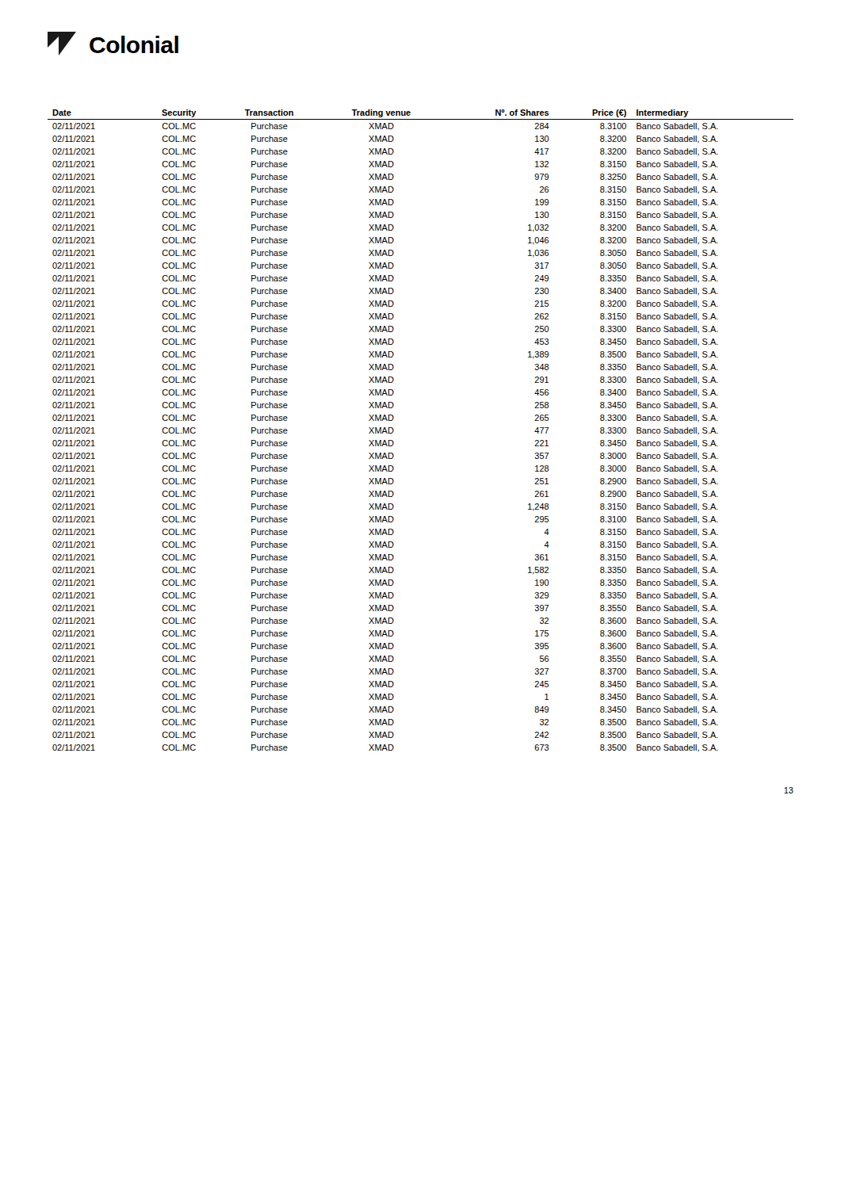Colonial
| Date | Security | Transaction | Trading venue | Nº. of Shares | Price (€) | Intermediary |
| --- | --- | --- | --- | --- | --- | --- |
| 02/11/2021 | COL.MC | Purchase | XMAD | 284 | 8.3100 | Banco Sabadell, S.A. |
| 02/11/2021 | COL.MC | Purchase | XMAD | 130 | 8.3200 | Banco Sabadell, S.A. |
| 02/11/2021 | COL.MC | Purchase | XMAD | 417 | 8.3200 | Banco Sabadell, S.A. |
| 02/11/2021 | COL.MC | Purchase | XMAD | 132 | 8.3150 | Banco Sabadell, S.A. |
| 02/11/2021 | COL.MC | Purchase | XMAD | 979 | 8.3250 | Banco Sabadell, S.A. |
| 02/11/2021 | COL.MC | Purchase | XMAD | 26 | 8.3150 | Banco Sabadell, S.A. |
| 02/11/2021 | COL.MC | Purchase | XMAD | 199 | 8.3150 | Banco Sabadell, S.A. |
| 02/11/2021 | COL.MC | Purchase | XMAD | 130 | 8.3150 | Banco Sabadell, S.A. |
| 02/11/2021 | COL.MC | Purchase | XMAD | 1,032 | 8.3200 | Banco Sabadell, S.A. |
| 02/11/2021 | COL.MC | Purchase | XMAD | 1,046 | 8.3200 | Banco Sabadell, S.A. |
| 02/11/2021 | COL.MC | Purchase | XMAD | 1,036 | 8.3050 | Banco Sabadell, S.A. |
| 02/11/2021 | COL.MC | Purchase | XMAD | 317 | 8.3050 | Banco Sabadell, S.A. |
| 02/11/2021 | COL.MC | Purchase | XMAD | 249 | 8.3350 | Banco Sabadell, S.A. |
| 02/11/2021 | COL.MC | Purchase | XMAD | 230 | 8.3400 | Banco Sabadell, S.A. |
| 02/11/2021 | COL.MC | Purchase | XMAD | 215 | 8.3200 | Banco Sabadell, S.A. |
| 02/11/2021 | COL.MC | Purchase | XMAD | 262 | 8.3150 | Banco Sabadell, S.A. |
| 02/11/2021 | COL.MC | Purchase | XMAD | 250 | 8.3300 | Banco Sabadell, S.A. |
| 02/11/2021 | COL.MC | Purchase | XMAD | 453 | 8.3450 | Banco Sabadell, S.A. |
| 02/11/2021 | COL.MC | Purchase | XMAD | 1,389 | 8.3500 | Banco Sabadell, S.A. |
| 02/11/2021 | COL.MC | Purchase | XMAD | 348 | 8.3350 | Banco Sabadell, S.A. |
| 02/11/2021 | COL.MC | Purchase | XMAD | 291 | 8.3300 | Banco Sabadell, S.A. |
| 02/11/2021 | COL.MC | Purchase | XMAD | 456 | 8.3400 | Banco Sabadell, S.A. |
| 02/11/2021 | COL.MC | Purchase | XMAD | 258 | 8.3450 | Banco Sabadell, S.A. |
| 02/11/2021 | COL.MC | Purchase | XMAD | 265 | 8.3300 | Banco Sabadell, S.A. |
| 02/11/2021 | COL.MC | Purchase | XMAD | 477 | 8.3300 | Banco Sabadell, S.A. |
| 02/11/2021 | COL.MC | Purchase | XMAD | 221 | 8.3450 | Banco Sabadell, S.A. |
| 02/11/2021 | COL.MC | Purchase | XMAD | 357 | 8.3000 | Banco Sabadell, S.A. |
| 02/11/2021 | COL.MC | Purchase | XMAD | 128 | 8.3000 | Banco Sabadell, S.A. |
| 02/11/2021 | COL.MC | Purchase | XMAD | 251 | 8.2900 | Banco Sabadell, S.A. |
| 02/11/2021 | COL.MC | Purchase | XMAD | 261 | 8.2900 | Banco Sabadell, S.A. |
| 02/11/2021 | COL.MC | Purchase | XMAD | 1,248 | 8.3150 | Banco Sabadell, S.A. |
| 02/11/2021 | COL.MC | Purchase | XMAD | 295 | 8.3100 | Banco Sabadell, S.A. |
| 02/11/2021 | COL.MC | Purchase | XMAD | 4 | 8.3150 | Banco Sabadell, S.A. |
| 02/11/2021 | COL.MC | Purchase | XMAD | 4 | 8.3150 | Banco Sabadell, S.A. |
| 02/11/2021 | COL.MC | Purchase | XMAD | 361 | 8.3150 | Banco Sabadell, S.A. |
| 02/11/2021 | COL.MC | Purchase | XMAD | 1,582 | 8.3350 | Banco Sabadell, S.A. |
| 02/11/2021 | COL.MC | Purchase | XMAD | 190 | 8.3350 | Banco Sabadell, S.A. |
| 02/11/2021 | COL.MC | Purchase | XMAD | 329 | 8.3350 | Banco Sabadell, S.A. |
| 02/11/2021 | COL.MC | Purchase | XMAD | 397 | 8.3550 | Banco Sabadell, S.A. |
| 02/11/2021 | COL.MC | Purchase | XMAD | 32 | 8.3600 | Banco Sabadell, S.A. |
| 02/11/2021 | COL.MC | Purchase | XMAD | 175 | 8.3600 | Banco Sabadell, S.A. |
| 02/11/2021 | COL.MC | Purchase | XMAD | 395 | 8.3600 | Banco Sabadell, S.A. |
| 02/11/2021 | COL.MC | Purchase | XMAD | 56 | 8.3550 | Banco Sabadell, S.A. |
| 02/11/2021 | COL.MC | Purchase | XMAD | 327 | 8.3700 | Banco Sabadell, S.A. |
| 02/11/2021 | COL.MC | Purchase | XMAD | 245 | 8.3450 | Banco Sabadell, S.A. |
| 02/11/2021 | COL.MC | Purchase | XMAD | 1 | 8.3450 | Banco Sabadell, S.A. |
| 02/11/2021 | COL.MC | Purchase | XMAD | 849 | 8.3450 | Banco Sabadell, S.A. |
| 02/11/2021 | COL.MC | Purchase | XMAD | 32 | 8.3500 | Banco Sabadell, S.A. |
| 02/11/2021 | COL.MC | Purchase | XMAD | 242 | 8.3500 | Banco Sabadell, S.A. |
| 02/11/2021 | COL.MC | Purchase | XMAD | 673 | 8.3500 | Banco Sabadell, S.A. |
13